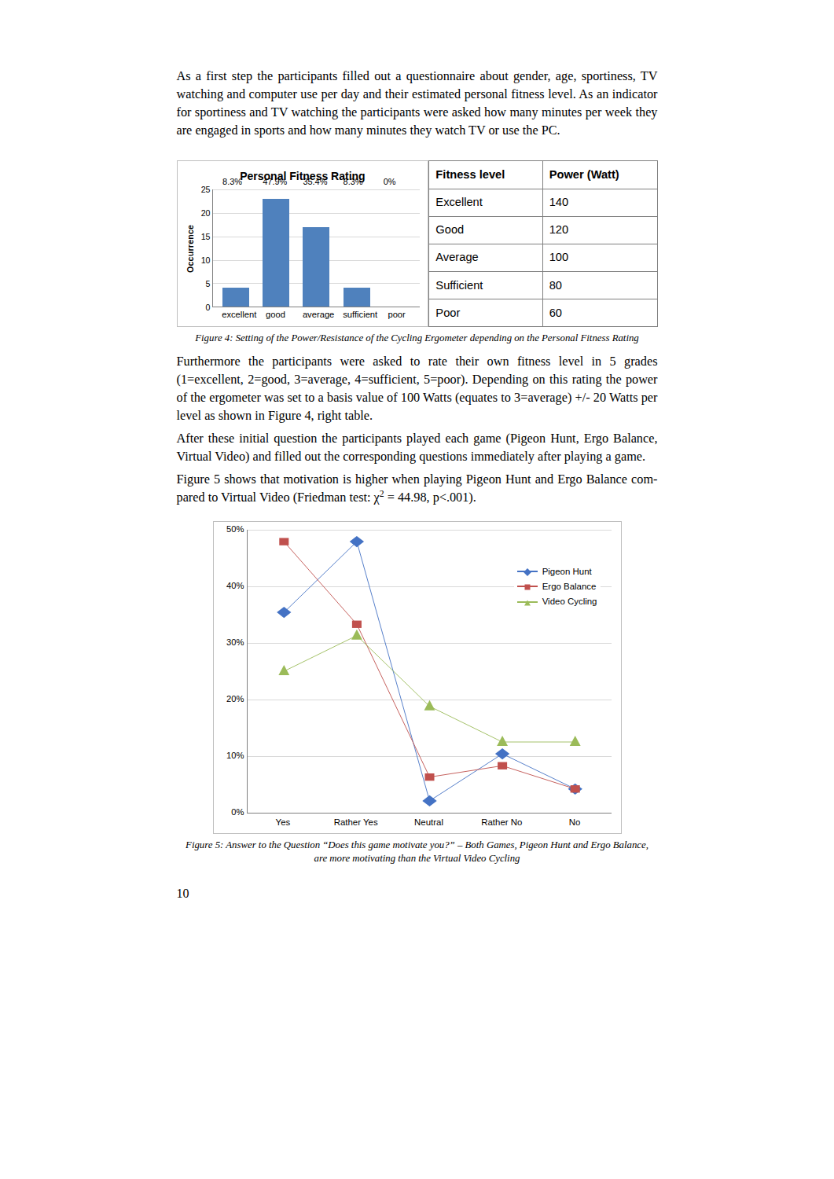As a first step the participants filled out a questionnaire about gender, age, sportiness, TV watching and computer use per day and their estimated personal fitness level. As an indicator for sportiness and TV watching the participants were asked how many minutes per week they are engaged in sports and how many minutes they watch TV or use the PC.
Personal Fitness Rating
Occurrence
25 20 15 10 5 0
8.3%
47.9%
35.4%
8.3%
0%
excellent good average sufficient poor
| Fitness level | Power (Watt) |
| Excellent | 140 |
| Good | 120 |
| Average | 100 |
| Sufficient | 80 |
| Poor | 60 |
Figure 4: Setting of the Power/Resistance of the Cycling Ergometer depending on the Personal Fitness Rating
Furthermore the participants were asked to rate their own fitness level in 5 grades (1=excellent, 2=good, 3=average, 4=sufficient, 5=poor). Depending on this rating the power of the ergometer was set to a basis value of 100 Watts (equates to 3=average) +/- 20 Watts per level as shown in Figure 4, right table.
After these initial question the participants played each game (Pigeon Hunt, Ergo Balance, Virtual Video) and filled out the corresponding questions immediately after playing a game.
Figure 5 shows that motivation is higher when playing Pigeon Hunt and Ergo Balance compared to Virtual Video (Friedman test: χ2 = 44.98, p<.001).
50% 40% 30% 20% 10% 0%
Pigeon Hunt
Ergo Balance
Video Cycling
Yes Rather Yes Neutral Rather No No
Figure 5: Answer to the Question “Does this game motivate you?” – Both Games, Pigeon Hunt and Ergo Balance,
are more motivating than the Virtual Video Cycling
10